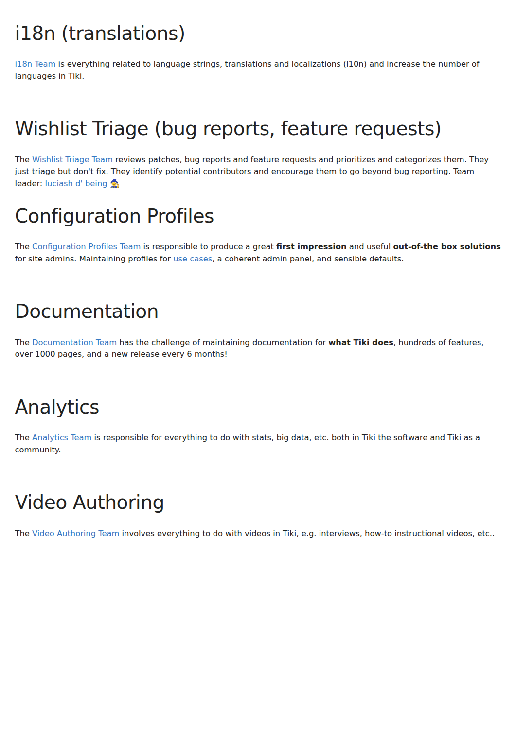i18n (translations)
i18n Team is everything related to language strings, translations and localizations (l10n) and increase the number of languages in Tiki.
Wishlist Triage (bug reports, feature requests)
The Wishlist Triage Team reviews patches, bug reports and feature requests and prioritizes and categorizes them. They just triage but don't fix. They identify potential contributors and encourage them to go beyond bug reporting. Team leader: luciash d' being 🧙
Configuration Profiles
The Configuration Profiles Team is responsible to produce a great first impression and useful out-of-the box solutions for site admins. Maintaining profiles for use cases, a coherent admin panel, and sensible defaults.
Documentation
The Documentation Team has the challenge of maintaining documentation for what Tiki does, hundreds of features, over 1000 pages, and a new release every 6 months!
Analytics
The Analytics Team is responsible for everything to do with stats, big data, etc. both in Tiki the software and Tiki as a community.
Video Authoring
The Video Authoring Team involves everything to do with videos in Tiki, e.g. interviews, how-to instructional videos, etc..